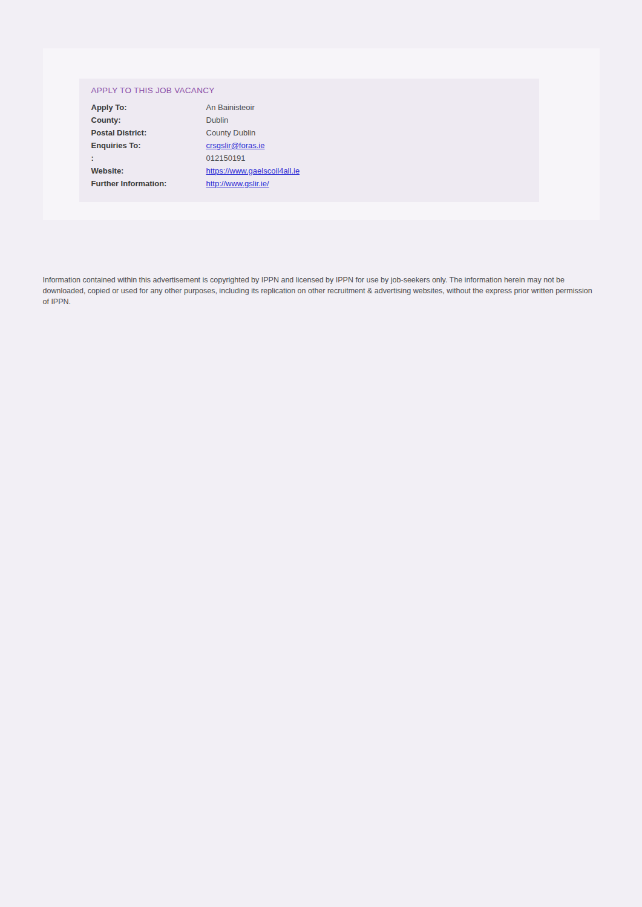APPLY TO THIS JOB VACANCY
| Apply To: | An Bainisteoir |
| County: | Dublin |
| Postal District: | County Dublin |
| Enquiries To: | crsgslir@foras.ie |
| : | 012150191 |
| Website: | https://www.gaelscoil4all.ie |
| Further Information: | http://www.gslir.ie/ |
Information contained within this advertisement is copyrighted by IPPN and licensed by IPPN for use by job-seekers only. The information herein may not be downloaded, copied or used for any other purposes, including its replication on other recruitment & advertising websites, without the express prior written permission of IPPN.